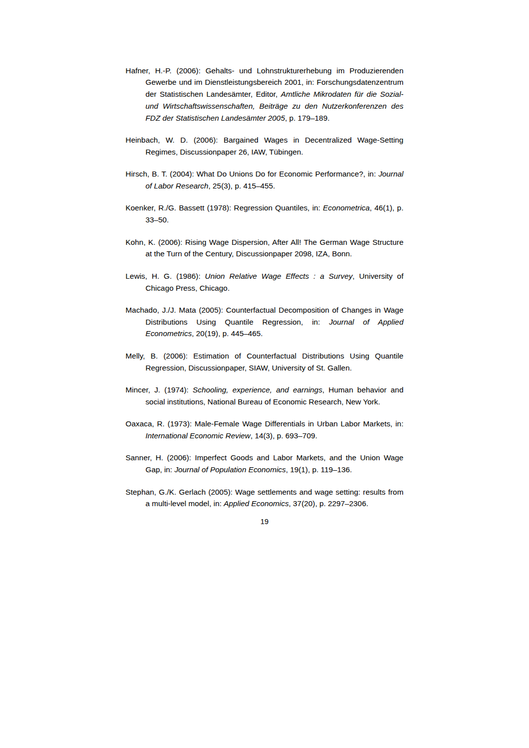Hafner, H.-P. (2006): Gehalts- und Lohnstrukturerhebung im Produzierenden Gewerbe und im Dienstleistungsbereich 2001, in: Forschungsdatenzentrum der Statistischen Landesämter, Editor, Amtliche Mikrodaten für die Sozial- und Wirtschaftswissenschaften, Beiträge zu den Nutzerkonferenzen des FDZ der Statistischen Landesämter 2005, p. 179–189.
Heinbach, W. D. (2006): Bargained Wages in Decentralized Wage-Setting Regimes, Discussionpaper 26, IAW, Tübingen.
Hirsch, B. T. (2004): What Do Unions Do for Economic Performance?, in: Journal of Labor Research, 25(3), p. 415–455.
Koenker, R./G. Bassett (1978): Regression Quantiles, in: Econometrica, 46(1), p. 33–50.
Kohn, K. (2006): Rising Wage Dispersion, After All! The German Wage Structure at the Turn of the Century, Discussionpaper 2098, IZA, Bonn.
Lewis, H. G. (1986): Union Relative Wage Effects : a Survey, University of Chicago Press, Chicago.
Machado, J./J. Mata (2005): Counterfactual Decomposition of Changes in Wage Distributions Using Quantile Regression, in: Journal of Applied Econometrics, 20(19), p. 445–465.
Melly, B. (2006): Estimation of Counterfactual Distributions Using Quantile Regression, Discussionpaper, SIAW, University of St. Gallen.
Mincer, J. (1974): Schooling, experience, and earnings, Human behavior and social institutions, National Bureau of Economic Research, New York.
Oaxaca, R. (1973): Male-Female Wage Differentials in Urban Labor Markets, in: International Economic Review, 14(3), p. 693–709.
Sanner, H. (2006): Imperfect Goods and Labor Markets, and the Union Wage Gap, in: Journal of Population Economics, 19(1), p. 119–136.
Stephan, G./K. Gerlach (2005): Wage settlements and wage setting: results from a multi-level model, in: Applied Economics, 37(20), p. 2297–2306.
19